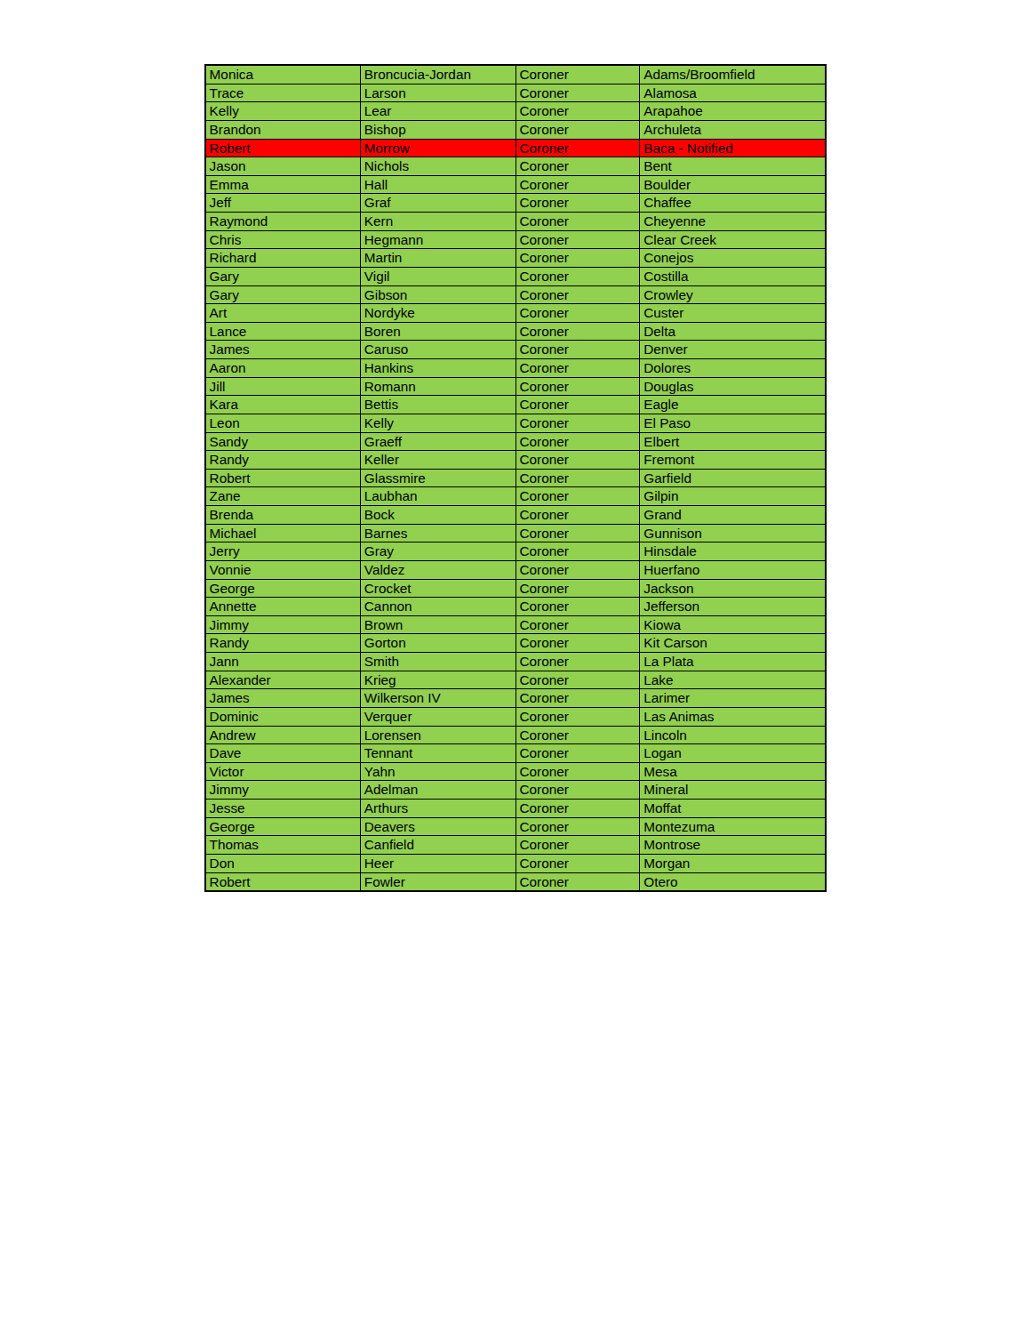| Monica | Broncucia-Jordan | Coroner | Adams/Broomfield |
| Trace | Larson | Coroner | Alamosa |
| Kelly | Lear | Coroner | Arapahoe |
| Brandon | Bishop | Coroner | Archuleta |
| Robert | Morrow | Coroner | Baca - Notified |
| Jason | Nichols | Coroner | Bent |
| Emma | Hall | Coroner | Boulder |
| Jeff | Graf | Coroner | Chaffee |
| Raymond | Kern | Coroner | Cheyenne |
| Chris | Hegmann | Coroner | Clear Creek |
| Richard | Martin | Coroner | Conejos |
| Gary | Vigil | Coroner | Costilla |
| Gary | Gibson | Coroner | Crowley |
| Art | Nordyke | Coroner | Custer |
| Lance | Boren | Coroner | Delta |
| James | Caruso | Coroner | Denver |
| Aaron | Hankins | Coroner | Dolores |
| Jill | Romann | Coroner | Douglas |
| Kara | Bettis | Coroner | Eagle |
| Leon | Kelly | Coroner | El Paso |
| Sandy | Graeff | Coroner | Elbert |
| Randy | Keller | Coroner | Fremont |
| Robert | Glassmire | Coroner | Garfield |
| Zane | Laubhan | Coroner | Gilpin |
| Brenda | Bock | Coroner | Grand |
| Michael | Barnes | Coroner | Gunnison |
| Jerry | Gray | Coroner | Hinsdale |
| Vonnie | Valdez | Coroner | Huerfano |
| George | Crocket | Coroner | Jackson |
| Annette | Cannon | Coroner | Jefferson |
| Jimmy | Brown | Coroner | Kiowa |
| Randy | Gorton | Coroner | Kit Carson |
| Jann | Smith | Coroner | La Plata |
| Alexander | Krieg | Coroner | Lake |
| James | Wilkerson IV | Coroner | Larimer |
| Dominic | Verquer | Coroner | Las Animas |
| Andrew | Lorensen | Coroner | Lincoln |
| Dave | Tennant | Coroner | Logan |
| Victor | Yahn | Coroner | Mesa |
| Jimmy | Adelman | Coroner | Mineral |
| Jesse | Arthurs | Coroner | Moffat |
| George | Deavers | Coroner | Montezuma |
| Thomas | Canfield | Coroner | Montrose |
| Don | Heer | Coroner | Morgan |
| Robert | Fowler | Coroner | Otero |